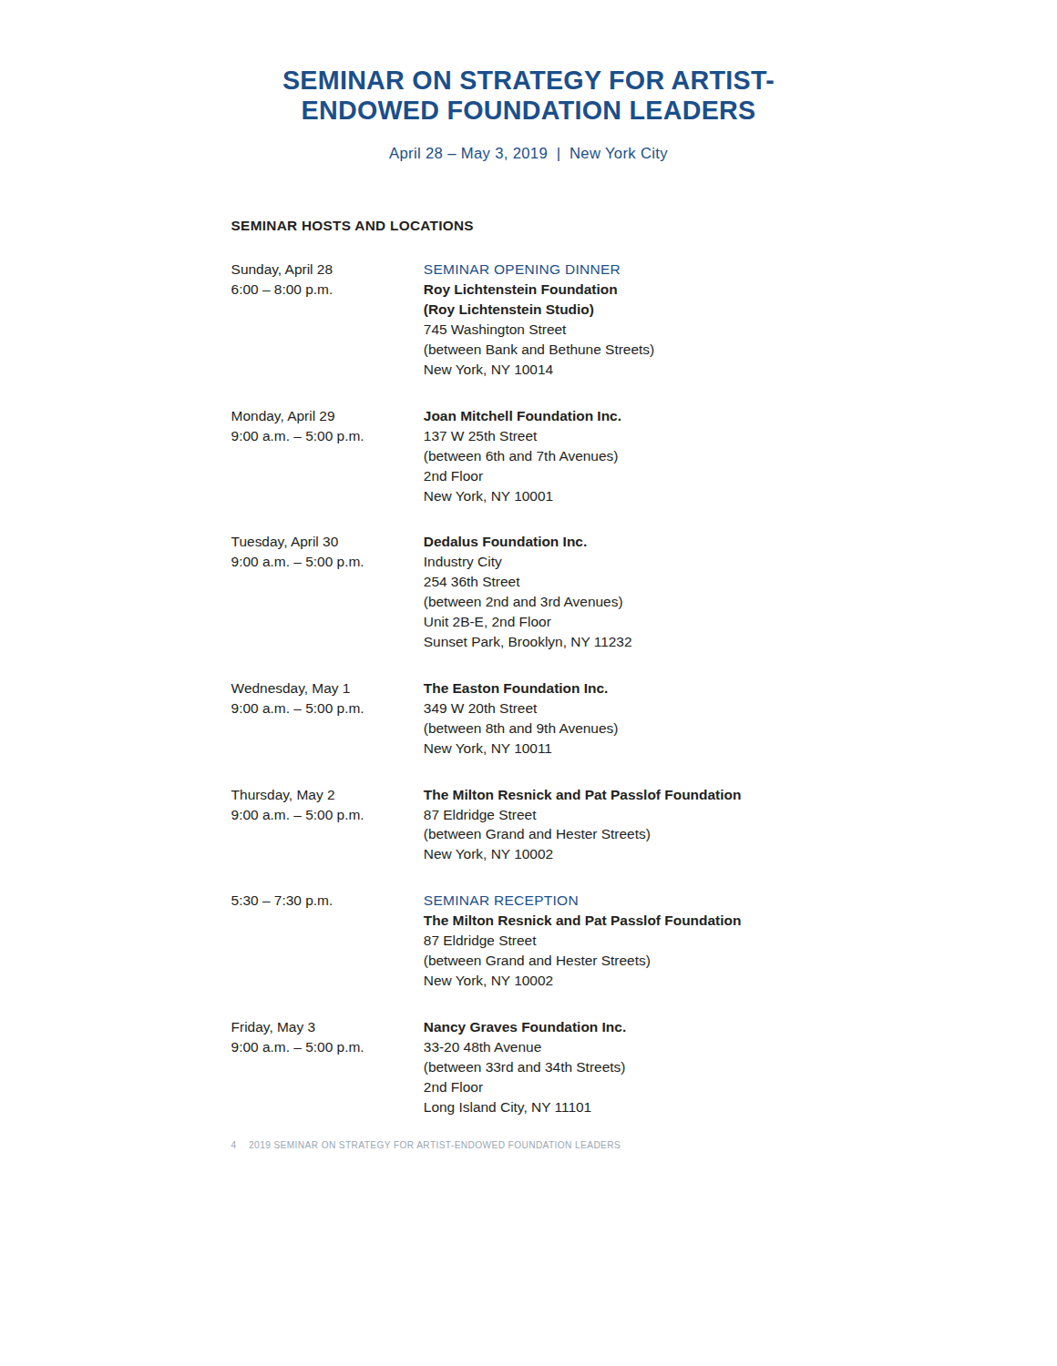Seminar on Strategy for Artist-Endowed Foundation Leaders
April 28 – May 3, 2019|New York City
Seminar Hosts and Locations
| Sunday, April 28 6:00 – 8:00 p.m. | Seminar Opening Dinner Roy Lichtenstein Foundation (Roy Lichtenstein Studio) 745 Washington Street (between Bank and Bethune Streets) New York, NY 10014 |
| Monday, April 29 9:00 a.m. – 5:00 p.m. | Joan Mitchell Foundation Inc. 137 W 25th Street (between 6th and 7th Avenues) 2nd Floor New York, NY 10001 |
| Tuesday, April 30 9:00 a.m. – 5:00 p.m. | Dedalus Foundation Inc. Industry City 254 36th Street (between 2nd and 3rd Avenues) Unit 2B-E, 2nd Floor Sunset Park, Brooklyn, NY 11232 |
| Wednesday, May 1 9:00 a.m. – 5:00 p.m. | The Easton Foundation Inc. 349 W 20th Street (between 8th and 9th Avenues) New York, NY 10011 |
| Thursday, May 2 9:00 a.m. – 5:00 p.m. | The Milton Resnick and Pat Passlof Foundation 87 Eldridge Street (between Grand and Hester Streets) New York, NY 10002 |
| 5:30 – 7:30 p.m. | Seminar Reception The Milton Resnick and Pat Passlof Foundation 87 Eldridge Street (between Grand and Hester Streets) New York, NY 10002 |
| Friday, May 3 9:00 a.m. – 5:00 p.m. | Nancy Graves Foundation Inc. 33-20 48th Avenue (between 33rd and 34th Streets) 2nd Floor Long Island City, NY 11101 |
42019 Seminar on Strategy for Artist-Endowed Foundation Leaders